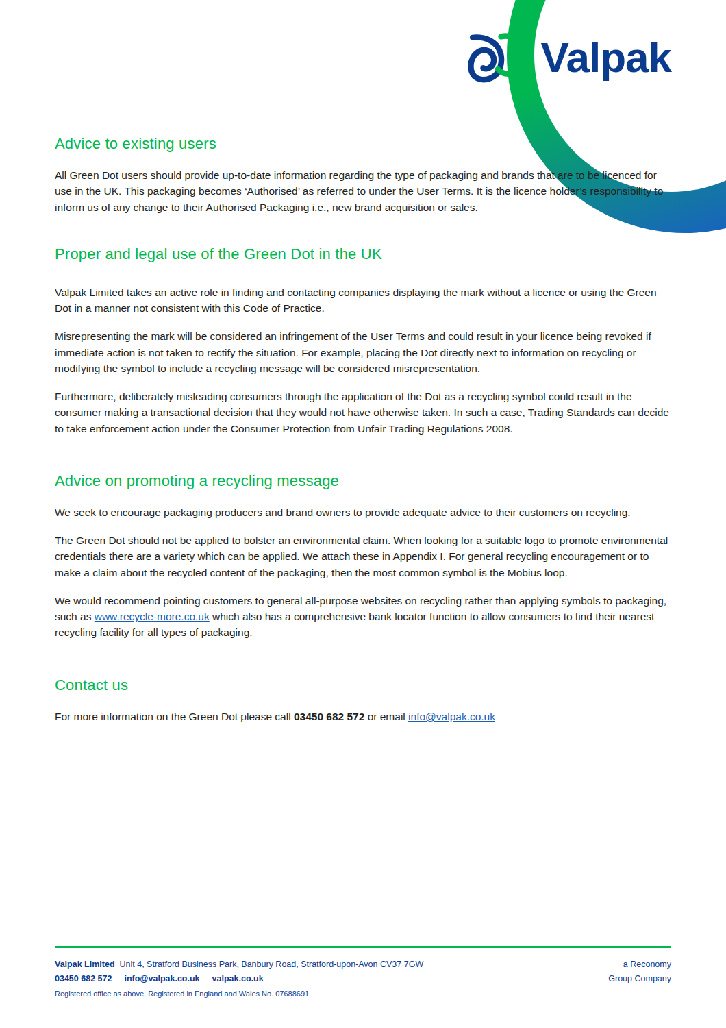Valpak
Advice to existing users
All Green Dot users should provide up-to-date information regarding the type of packaging and brands that are to be licenced for use in the UK. This packaging becomes ‘Authorised’ as referred to under the User Terms. It is the licence holder’s responsibility to inform us of any change to their Authorised Packaging i.e., new brand acquisition or sales.
Proper and legal use of the Green Dot in the UK
Valpak Limited takes an active role in finding and contacting companies displaying the mark without a licence or using the Green Dot in a manner not consistent with this Code of Practice.
Misrepresenting the mark will be considered an infringement of the User Terms and could result in your licence being revoked if immediate action is not taken to rectify the situation. For example, placing the Dot directly next to information on recycling or modifying the symbol to include a recycling message will be considered misrepresentation.
Furthermore, deliberately misleading consumers through the application of the Dot as a recycling symbol could result in the consumer making a transactional decision that they would not have otherwise taken. In such a case, Trading Standards can decide to take enforcement action under the Consumer Protection from Unfair Trading Regulations 2008.
Advice on promoting a recycling message
We seek to encourage packaging producers and brand owners to provide adequate advice to their customers on recycling.
The Green Dot should not be applied to bolster an environmental claim. When looking for a suitable logo to promote environmental credentials there are a variety which can be applied. We attach these in Appendix I. For general recycling encouragement or to make a claim about the recycled content of the packaging, then the most common symbol is the Mobius loop.
We would recommend pointing customers to general all-purpose websites on recycling rather than applying symbols to packaging, such as www.recycle-more.co.uk which also has a comprehensive bank locator function to allow consumers to find their nearest recycling facility for all types of packaging.
Contact us
For more information on the Green Dot please call 03450 682 572 or email info@valpak.co.uk
Valpak Limited Unit 4, Stratford Business Park, Banbury Road, Stratford-upon-Avon CV37 7GW
03450 682 572 info@valpak.co.uk valpak.co.uk
Registered office as above. Registered in England and Wales No. 07688691
a Reconomy
Group Company